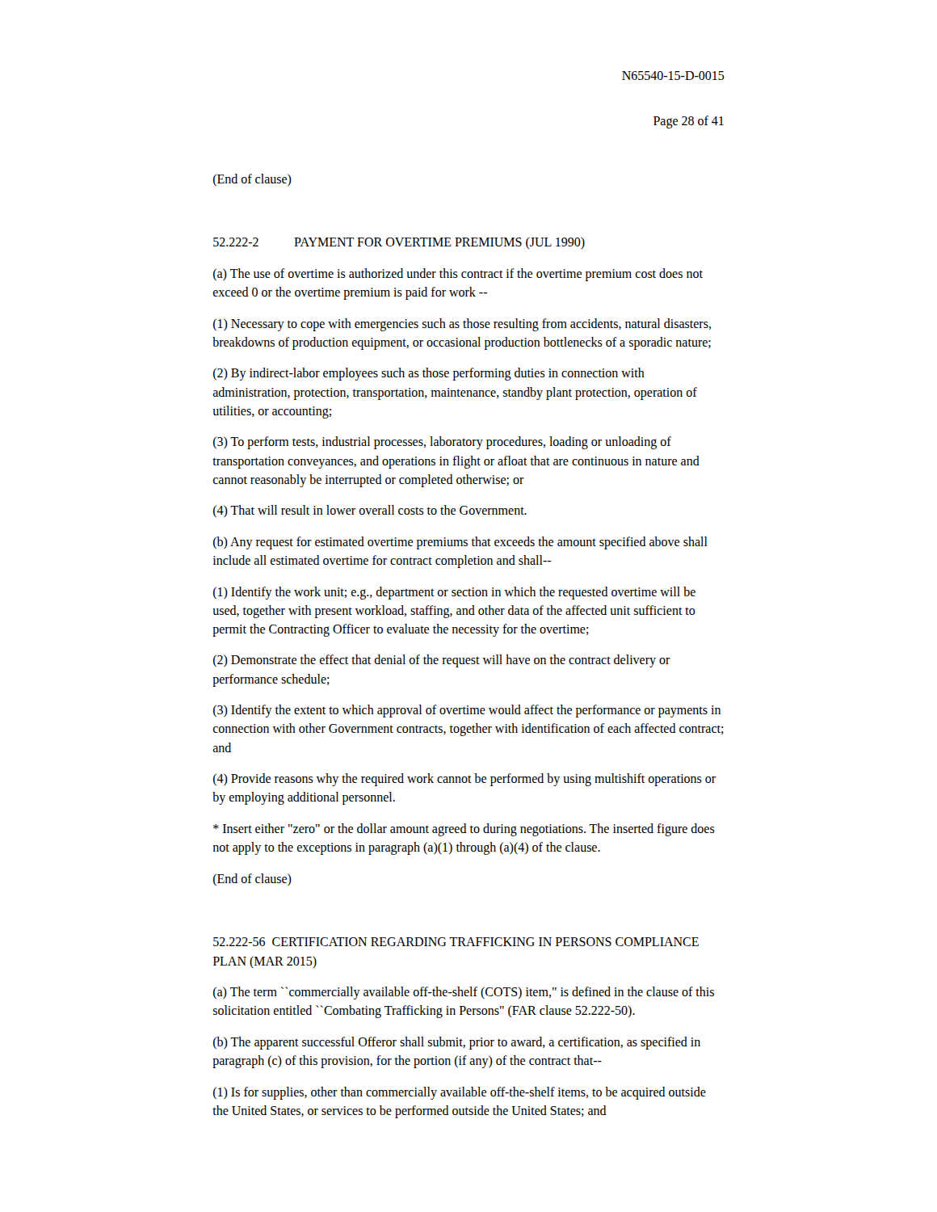N65540-15-D-0015
Page 28 of 41
(End of clause)
52.222-2 PAYMENT FOR OVERTIME PREMIUMS (JUL 1990)
(a) The use of overtime is authorized under this contract if the overtime premium cost does not exceed 0 or the overtime premium is paid for work --
(1) Necessary to cope with emergencies such as those resulting from accidents, natural disasters, breakdowns of production equipment, or occasional production bottlenecks of a sporadic nature;
(2) By indirect-labor employees such as those performing duties in connection with administration, protection, transportation, maintenance, standby plant protection, operation of utilities, or accounting;
(3) To perform tests, industrial processes, laboratory procedures, loading or unloading of transportation conveyances, and operations in flight or afloat that are continuous in nature and cannot reasonably be interrupted or completed otherwise; or
(4) That will result in lower overall costs to the Government.
(b) Any request for estimated overtime premiums that exceeds the amount specified above shall include all estimated overtime for contract completion and shall--
(1) Identify the work unit; e.g., department or section in which the requested overtime will be used, together with present workload, staffing, and other data of the affected unit sufficient to permit the Contracting Officer to evaluate the necessity for the overtime;
(2) Demonstrate the effect that denial of the request will have on the contract delivery or performance schedule;
(3) Identify the extent to which approval of overtime would affect the performance or payments in connection with other Government contracts, together with identification of each affected contract; and
(4) Provide reasons why the required work cannot be performed by using multishift operations or by employing additional personnel.
* Insert either "zero" or the dollar amount agreed to during negotiations. The inserted figure does not apply to the exceptions in paragraph (a)(1) through (a)(4) of the clause.
(End of clause)
52.222-56 CERTIFICATION REGARDING TRAFFICKING IN PERSONS COMPLIANCE PLAN (MAR 2015)
(a) The term ``commercially available off-the-shelf (COTS) item," is defined in the clause of this solicitation entitled ``Combating Trafficking in Persons" (FAR clause 52.222-50).
(b) The apparent successful Offeror shall submit, prior to award, a certification, as specified in paragraph (c) of this provision, for the portion (if any) of the contract that--
(1) Is for supplies, other than commercially available off-the-shelf items, to be acquired outside the United States, or services to be performed outside the United States; and